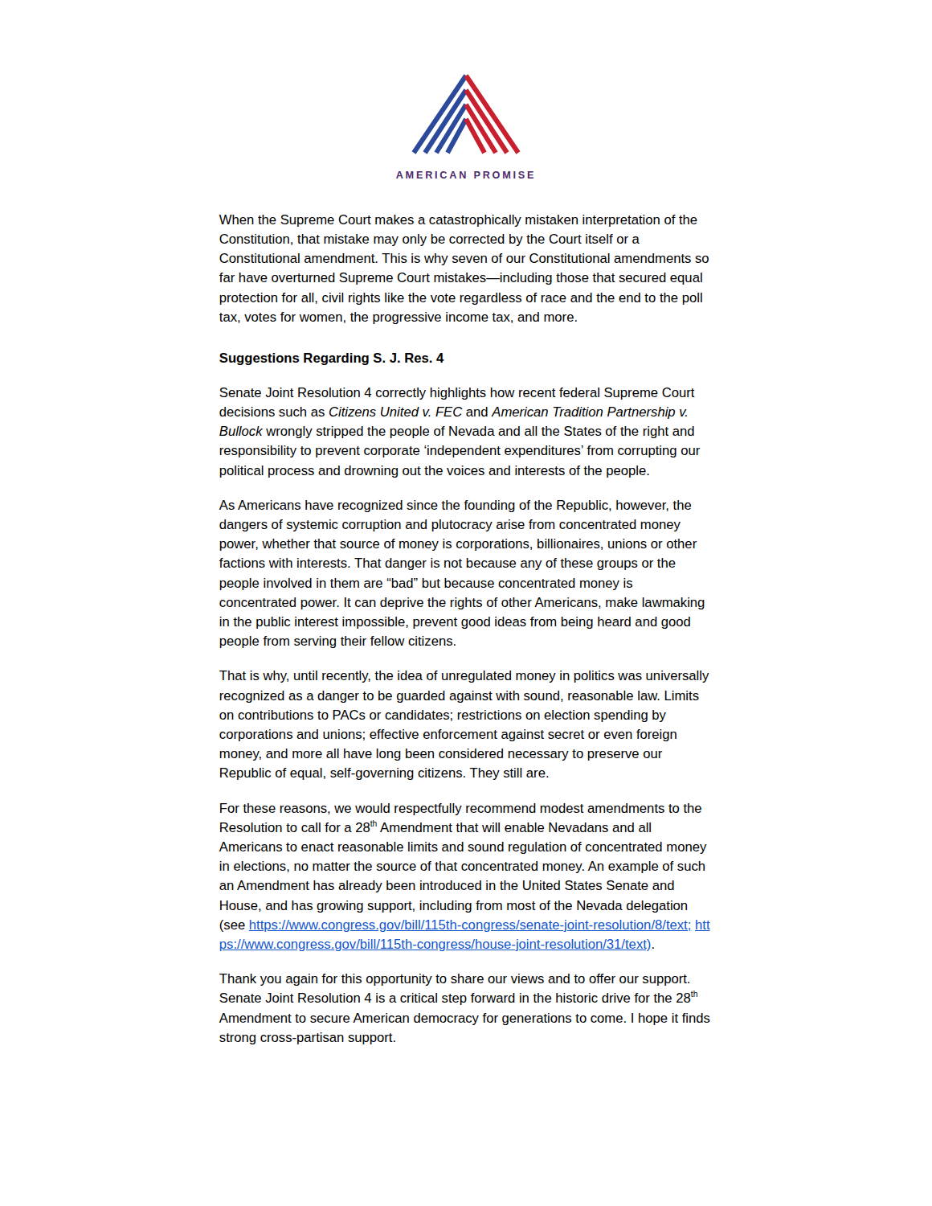American Promise
When the Supreme Court makes a catastrophically mistaken interpretation of the Constitution, that mistake may only be corrected by the Court itself or a Constitutional amendment. This is why seven of our Constitutional amendments so far have overturned Supreme Court mistakes—including those that secured equal protection for all, civil rights like the vote regardless of race and the end to the poll tax, votes for women, the progressive income tax, and more.
Suggestions Regarding S. J. Res. 4
Senate Joint Resolution 4 correctly highlights how recent federal Supreme Court decisions such as Citizens United v. FEC and American Tradition Partnership v. Bullock wrongly stripped the people of Nevada and all the States of the right and responsibility to prevent corporate ‘independent expenditures’ from corrupting our political process and drowning out the voices and interests of the people.
As Americans have recognized since the founding of the Republic, however, the dangers of systemic corruption and plutocracy arise from concentrated money power, whether that source of money is corporations, billionaires, unions or other factions with interests. That danger is not because any of these groups or the people involved in them are “bad” but because concentrated money is concentrated power. It can deprive the rights of other Americans, make lawmaking in the public interest impossible, prevent good ideas from being heard and good people from serving their fellow citizens.
That is why, until recently, the idea of unregulated money in politics was universally recognized as a danger to be guarded against with sound, reasonable law. Limits on contributions to PACs or candidates; restrictions on election spending by corporations and unions; effective enforcement against secret or even foreign money, and more all have long been considered necessary to preserve our Republic of equal, self-governing citizens. They still are.
For these reasons, we would respectfully recommend modest amendments to the Resolution to call for a 28th Amendment that will enable Nevadans and all Americans to enact reasonable limits and sound regulation of concentrated money in elections, no matter the source of that concentrated money. An example of such an Amendment has already been introduced in the United States Senate and House, and has growing support, including from most of the Nevada delegation (see https://www.congress.gov/bill/115th-congress/senate-joint-resolution/8/text; https://www.congress.gov/bill/115th-congress/house-joint-resolution/31/text).
Thank you again for this opportunity to share our views and to offer our support. Senate Joint Resolution 4 is a critical step forward in the historic drive for the 28th Amendment to secure American democracy for generations to come. I hope it finds strong cross-partisan support.